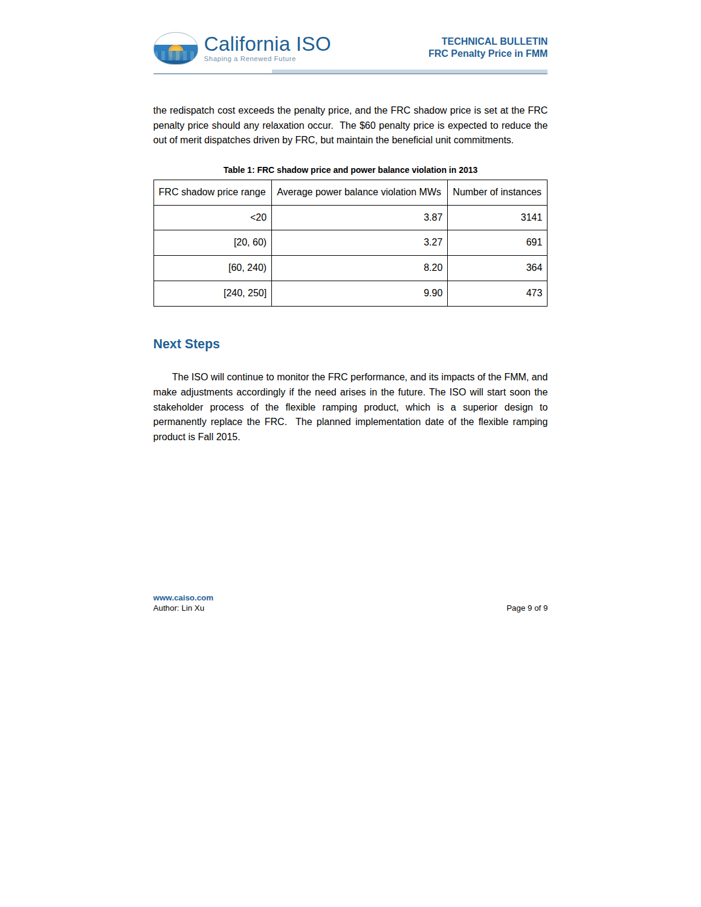California ISO
Shaping a Renewed Future
TECHNICAL BULLETIN
FRC Penalty Price in FMM
the redispatch cost exceeds the penalty price, and the FRC shadow price is set at the FRC penalty price should any relaxation occur. The $60 penalty price is expected to reduce the out of merit dispatches driven by FRC, but maintain the beneficial unit commitments.
Table 1: FRC shadow price and power balance violation in 2013
| FRC shadow price range | Average power balance violation MWs | Number of instances |
| --- | --- | --- |
| <20 | 3.87 | 3141 |
| [20, 60) | 3.27 | 691 |
| [60, 240) | 8.20 | 364 |
| [240, 250] | 9.90 | 473 |
Next Steps
The ISO will continue to monitor the FRC performance, and its impacts of the FMM, and make adjustments accordingly if the need arises in the future. The ISO will start soon the stakeholder process of the flexible ramping product, which is a superior design to permanently replace the FRC. The planned implementation date of the flexible ramping product is Fall 2015.
www.caiso.com
Author: Lin Xu
Page 9 of 9